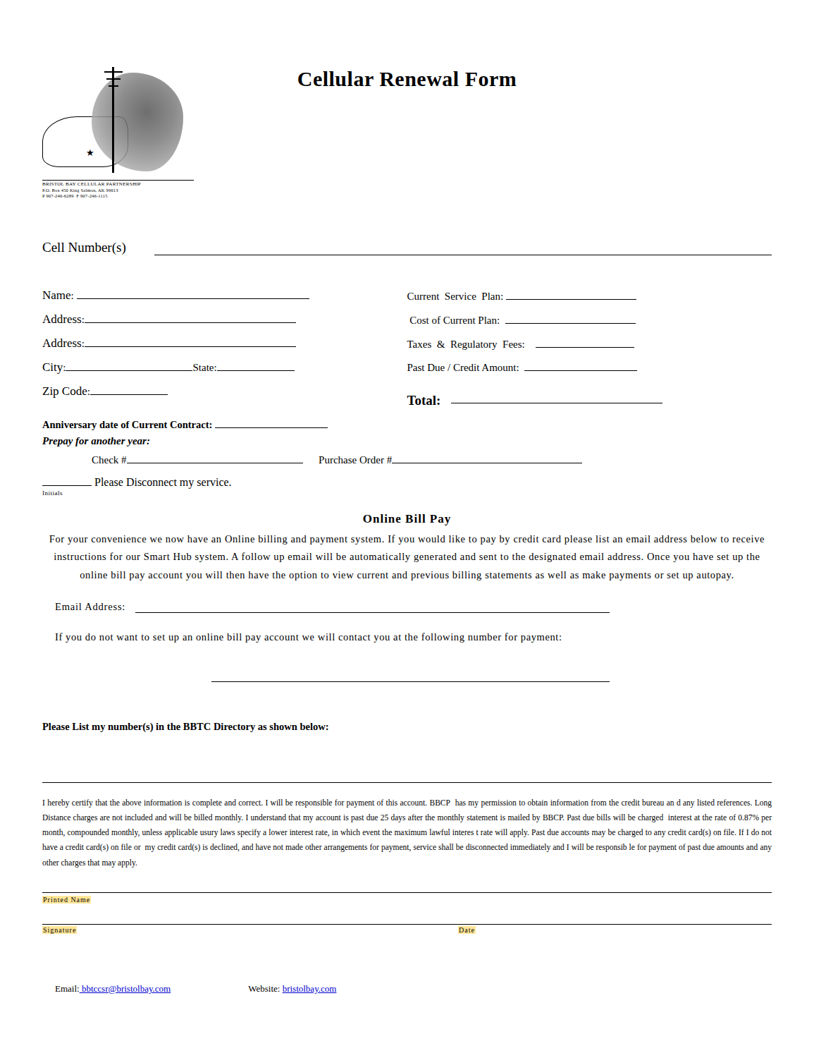★
BRISTOL BAY CELLULAR PARTNERSHIP
P.O. Box 450 King Salmon, AK 99613
P 907-246-6289 F 907-246-1115
Cellular Renewal Form
Cell Number(s)
Name:
Address:
Address:
City: State:
Zip Code:
Current Service Plan:
Cost of Current Plan:
Taxes & Regulatory Fees:
Past Due / Credit Amount:
Total:
Anniversary date of Current Contract:
Prepay for another year:
Check # Purchase Order #
Please Disconnect my service.
Initials
Online Bill Pay
For your convenience we now have an Online billing and payment system. If you would like to pay by credit card please list an email address below to receive instructions for our Smart Hub system. A follow up email will be automatically generated and sent to the designated email address. Once you have set up the online bill pay account you will then have the option to view current and previous billing statements as well as make payments or set up autopay.
Email Address:
If you do not want to set up an online bill pay account we will contact you at the following number for payment:
Please List my number(s) in the BBTC Directory as shown below:
I hereby certify that the above information is complete and correct. I will be responsible for payment of this account. BBCP has my permission to obtain information from the credit bureau an d any listed references. Long Distance charges are not included and will be billed monthly. I understand that my account is past due 25 days after the monthly statement is mailed by BBCP. Past due bills will be charged interest at the rate of 0.87% per month, compounded monthly, unless applicable usury laws specify a lower interest rate, in which event the maximum lawful interes t rate will apply. Past due accounts may be charged to any credit card(s) on file. If I do not have a credit card(s) on file or my credit card(s) is declined, and have not made other arrangements for payment, service shall be disconnected immediately and I will be responsib le for payment of past due amounts and any other charges that may apply.
Printed Name
Signature Date
Email: bbtccsr@bristolbay.com
Website: bristolbay.com